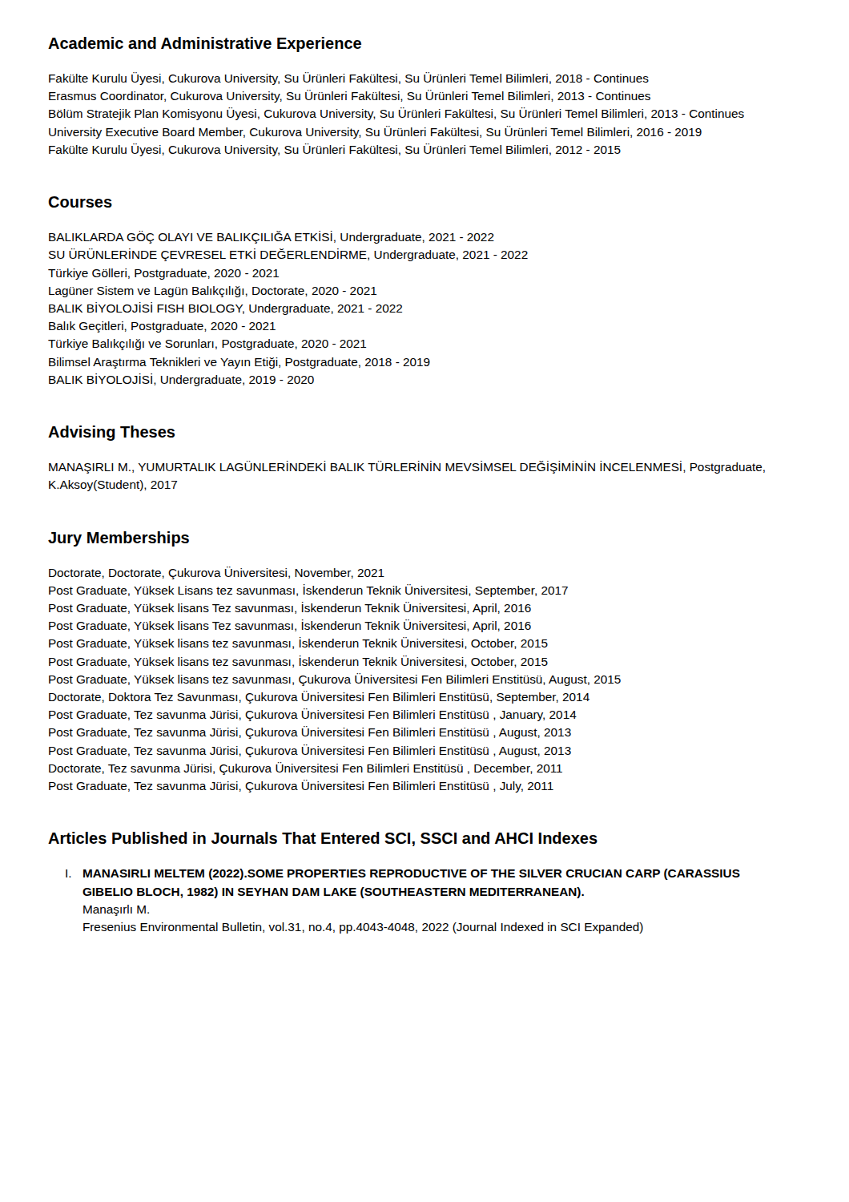Academic and Administrative Experience
Fakülte Kurulu Üyesi, Cukurova University, Su Ürünleri Fakültesi, Su Ürünleri Temel Bilimleri, 2018 - Continues
Erasmus Coordinator, Cukurova University, Su Ürünleri Fakültesi, Su Ürünleri Temel Bilimleri, 2013 - Continues
Bölüm Stratejik Plan Komisyonu Üyesi, Cukurova University, Su Ürünleri Fakültesi, Su Ürünleri Temel Bilimleri, 2013 - Continues
University Executive Board Member, Cukurova University, Su Ürünleri Fakültesi, Su Ürünleri Temel Bilimleri, 2016 - 2019
Fakülte Kurulu Üyesi, Cukurova University, Su Ürünleri Fakültesi, Su Ürünleri Temel Bilimleri, 2012 - 2015
Courses
BALIKLARDA GÖÇ OLAYI VE BALIKÇILIĞA ETKİSİ, Undergraduate, 2021 - 2022
SU ÜRÜNLERİNDE ÇEVRESEL ETKİ DEĞERLENDİRME, Undergraduate, 2021 - 2022
Türkiye Gölleri, Postgraduate, 2020 - 2021
Lagüner Sistem ve Lagün Balıkçılığı, Doctorate, 2020 - 2021
BALIK BİYOLOJİSİ FISH BIOLOGY, Undergraduate, 2021 - 2022
Balık Geçitleri, Postgraduate, 2020 - 2021
Türkiye Balıkçılığı ve Sorunları, Postgraduate, 2020 - 2021
Bilimsel Araştırma Teknikleri ve Yayın Etiği, Postgraduate, 2018 - 2019
BALIK BİYOLOJİSİ, Undergraduate, 2019 - 2020
Advising Theses
MANAŞIRLI M., YUMURTALIK LAGÜNLERİNDEKİ BALIK TÜRLERİNİN MEVSİMSEL DEĞİŞİMİNİN İNCELENMESİ, Postgraduate, K.Aksoy(Student), 2017
Jury Memberships
Doctorate, Doctorate, Çukurova Üniversitesi, November, 2021
Post Graduate, Yüksek Lisans tez savunması, İskenderun Teknik Üniversitesi, September, 2017
Post Graduate, Yüksek lisans Tez savunması, İskenderun Teknik Üniversitesi, April, 2016
Post Graduate, Yüksek lisans Tez savunması, İskenderun Teknik Üniversitesi, April, 2016
Post Graduate, Yüksek lisans tez savunması, İskenderun Teknik Üniversitesi, October, 2015
Post Graduate, Yüksek lisans tez savunması, İskenderun Teknik Üniversitesi, October, 2015
Post Graduate, Yüksek lisans tez savunması, Çukurova Üniversitesi Fen Bilimleri Enstitüsü, August, 2015
Doctorate, Doktora Tez Savunması, Çukurova Üniversitesi Fen Bilimleri Enstitüsü, September, 2014
Post Graduate, Tez savunma Jürisi, Çukurova Üniversitesi Fen Bilimleri Enstitüsü , January, 2014
Post Graduate, Tez savunma Jürisi, Çukurova Üniversitesi Fen Bilimleri Enstitüsü , August, 2013
Post Graduate, Tez savunma Jürisi, Çukurova Üniversitesi Fen Bilimleri Enstitüsü , August, 2013
Doctorate, Tez savunma Jürisi, Çukurova Üniversitesi Fen Bilimleri Enstitüsü , December, 2011
Post Graduate, Tez savunma Jürisi, Çukurova Üniversitesi Fen Bilimleri Enstitüsü , July, 2011
Articles Published in Journals That Entered SCI, SSCI and AHCI Indexes
MANASIRLI MELTEM (2022).SOME PROPERTIES REPRODUCTIVE OF THE SILVER CRUCIAN CARP (CARASSIUS GIBELIO BLOCH, 1982) IN SEYHAN DAM LAKE (SOUTHEASTERN MEDITERRANEAN).
Manaşırlı M.
Fresenius Environmental Bulletin, vol.31, no.4, pp.4043-4048, 2022 (Journal Indexed in SCI Expanded)